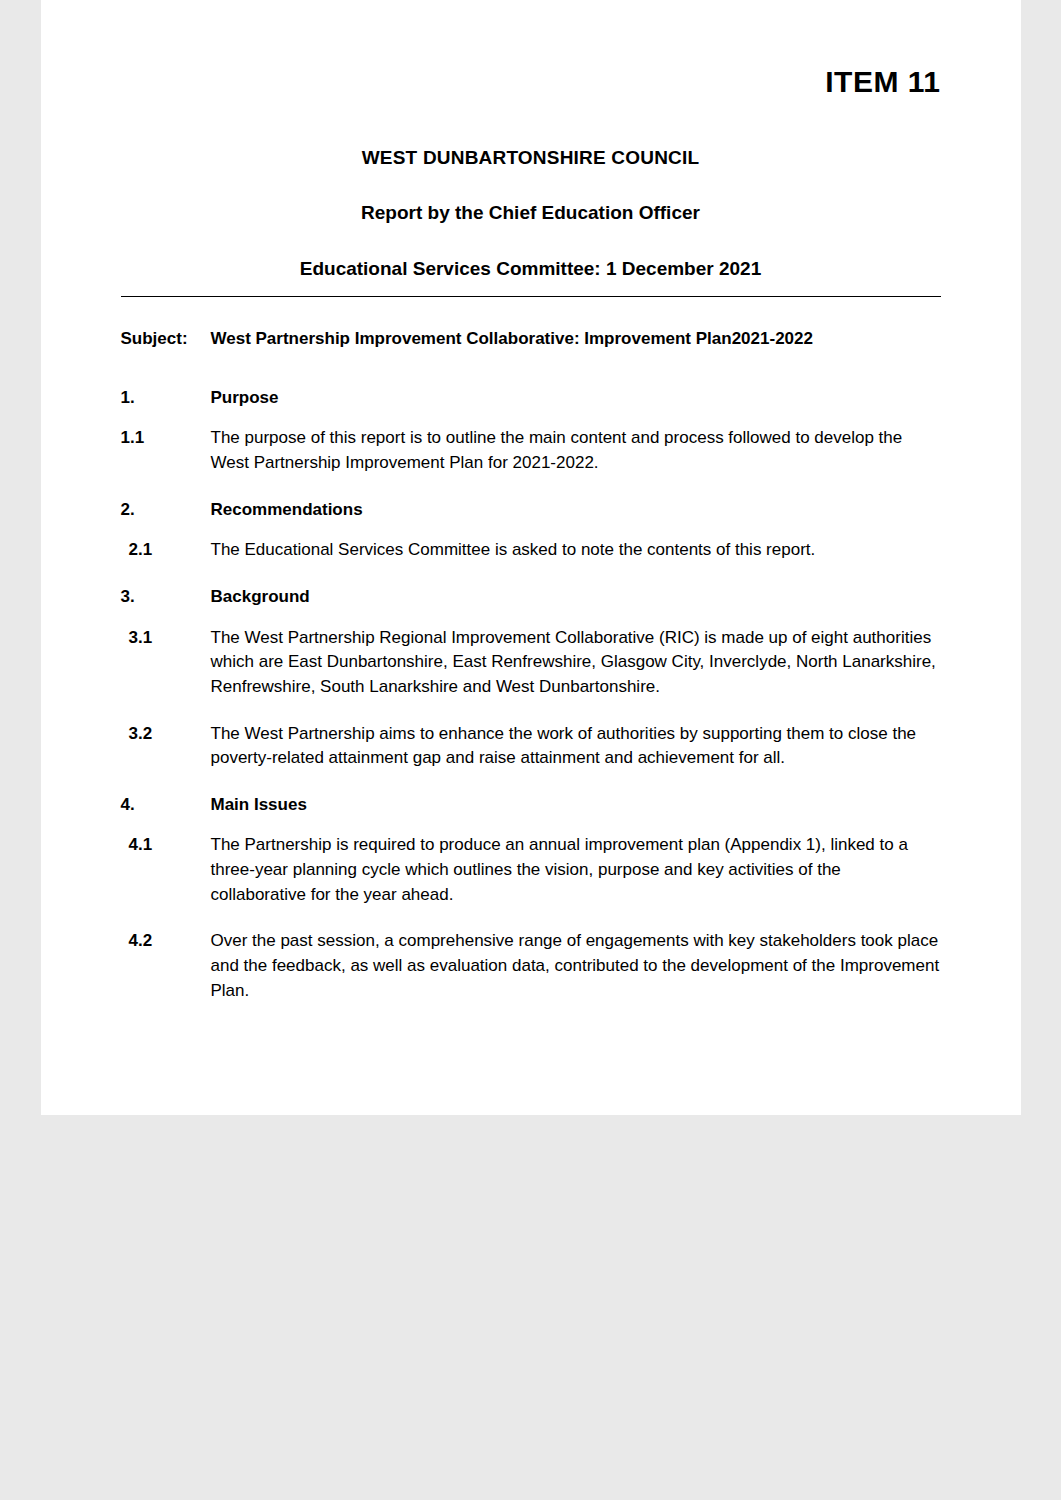ITEM 11
WEST DUNBARTONSHIRE COUNCIL
Report by the Chief Education Officer
Educational Services Committee: 1 December 2021
Subject:
West Partnership Improvement Collaborative: Improvement Plan2021-2022
1. Purpose
1.1
The purpose of this report is to outline the main content and process followed to develop the West Partnership Improvement Plan for 2021-2022.
2. Recommendations
2.1
The Educational Services Committee is asked to note the contents of this report.
3. Background
3.1
The West Partnership Regional Improvement Collaborative (RIC) is made up of eight authorities which are East Dunbartonshire, East Renfrewshire, Glasgow City, Inverclyde, North Lanarkshire, Renfrewshire, South Lanarkshire and West Dunbartonshire.
3.2
The West Partnership aims to enhance the work of authorities by supporting them to close the poverty-related attainment gap and raise attainment and achievement for all.
4. Main Issues
4.1
The Partnership is required to produce an annual improvement plan (Appendix 1), linked to a three-year planning cycle which outlines the vision, purpose and key activities of the collaborative for the year ahead.
4.2
Over the past session, a comprehensive range of engagements with key stakeholders took place and the feedback, as well as evaluation data, contributed to the development of the Improvement Plan.